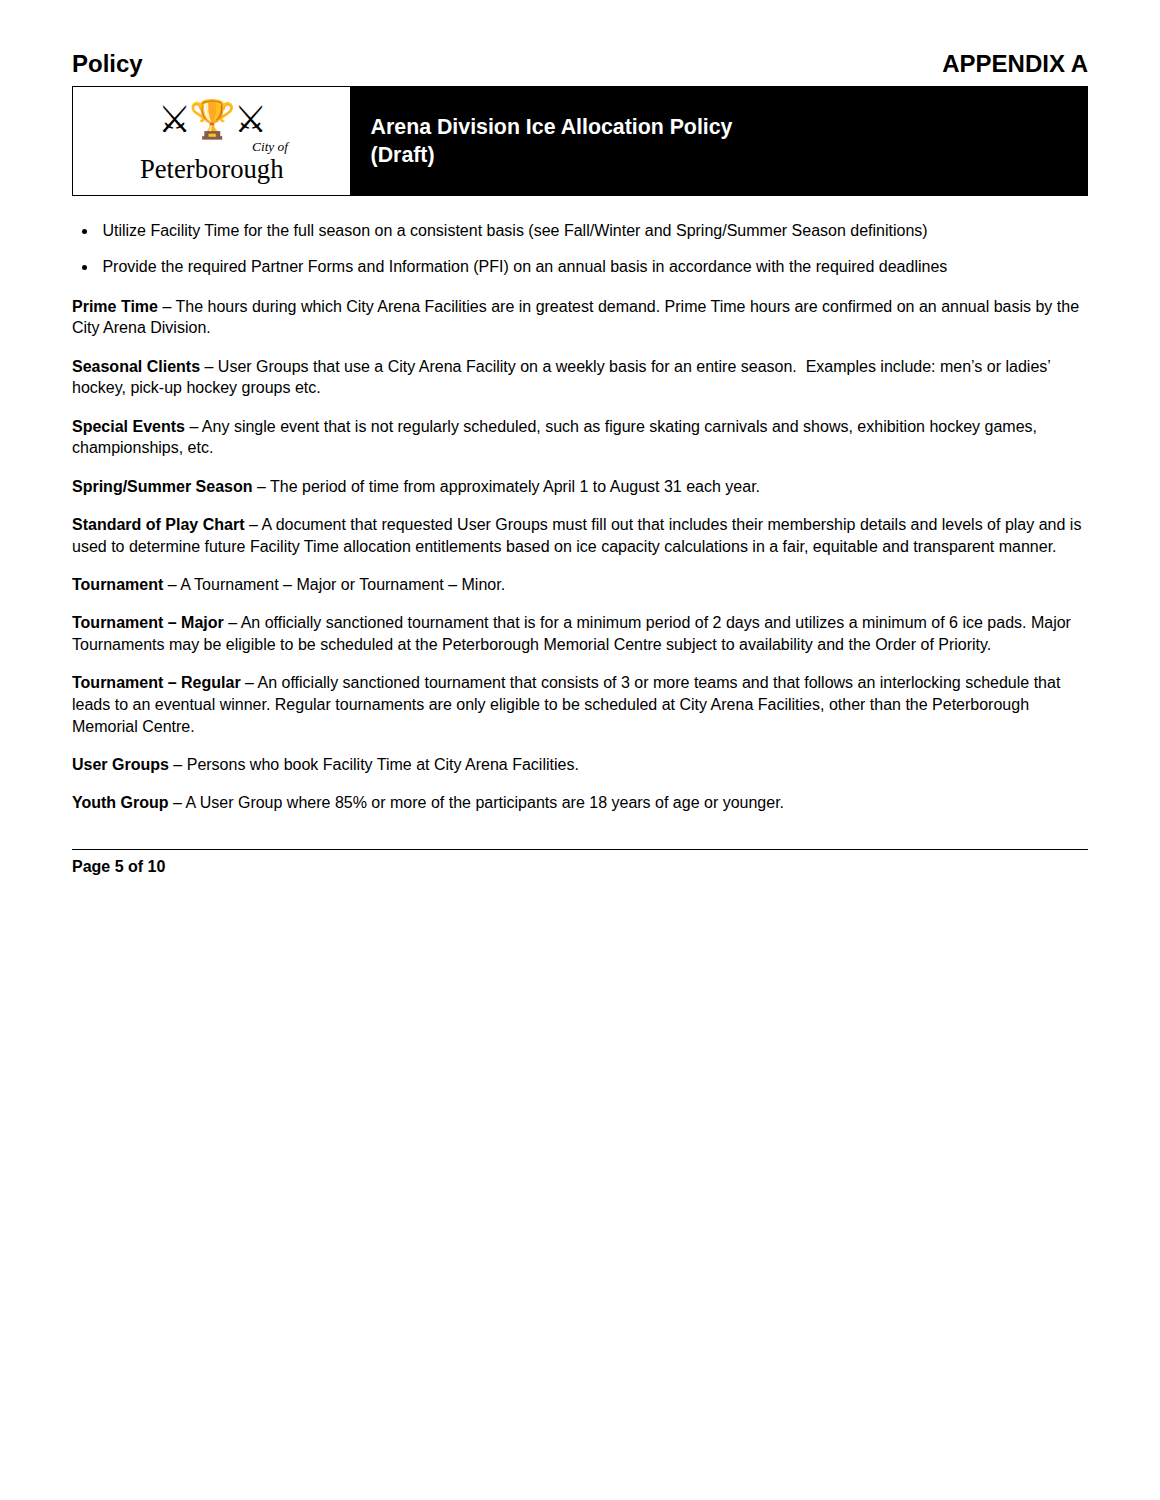Policy
APPENDIX A
⚔🏆⚔
City of Peterborough
Arena Division Ice Allocation Policy (Draft)
Utilize Facility Time for the full season on a consistent basis (see Fall/Winter and Spring/Summer Season definitions)
Provide the required Partner Forms and Information (PFI) on an annual basis in accordance with the required deadlines
Prime Time – The hours during which City Arena Facilities are in greatest demand. Prime Time hours are confirmed on an annual basis by the City Arena Division.
Seasonal Clients – User Groups that use a City Arena Facility on a weekly basis for an entire season. Examples include: men’s or ladies’ hockey, pick-up hockey groups etc.
Special Events – Any single event that is not regularly scheduled, such as figure skating carnivals and shows, exhibition hockey games, championships, etc.
Spring/Summer Season – The period of time from approximately April 1 to August 31 each year.
Standard of Play Chart – A document that requested User Groups must fill out that includes their membership details and levels of play and is used to determine future Facility Time allocation entitlements based on ice capacity calculations in a fair, equitable and transparent manner.
Tournament – A Tournament – Major or Tournament – Minor.
Tournament – Major – An officially sanctioned tournament that is for a minimum period of 2 days and utilizes a minimum of 6 ice pads. Major Tournaments may be eligible to be scheduled at the Peterborough Memorial Centre subject to availability and the Order of Priority.
Tournament – Regular – An officially sanctioned tournament that consists of 3 or more teams and that follows an interlocking schedule that leads to an eventual winner. Regular tournaments are only eligible to be scheduled at City Arena Facilities, other than the Peterborough Memorial Centre.
User Groups – Persons who book Facility Time at City Arena Facilities.
Youth Group – A User Group where 85% or more of the participants are 18 years of age or younger.
Page 5 of 10